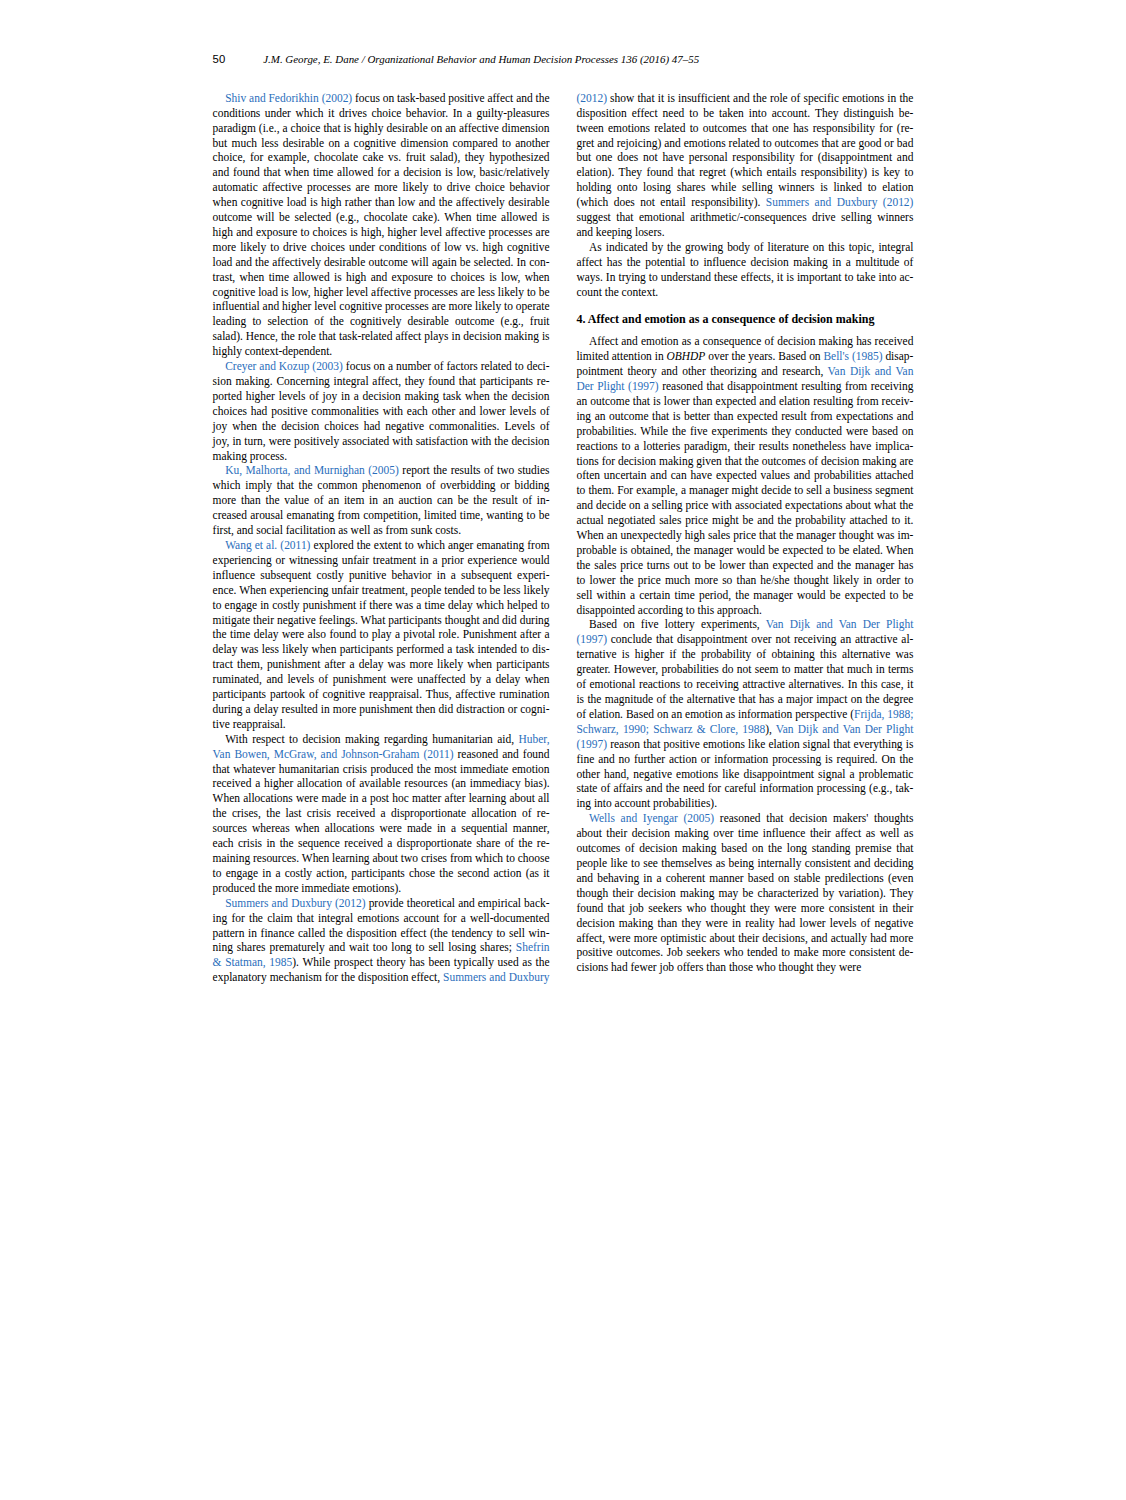50 J.M. George, E. Dane / Organizational Behavior and Human Decision Processes 136 (2016) 47–55
Shiv and Fedorikhin (2002) focus on task-based positive affect and the conditions under which it drives choice behavior. In a guilty-pleasures paradigm (i.e., a choice that is highly desirable on an affective dimension but much less desirable on a cognitive dimension compared to another choice, for example, chocolate cake vs. fruit salad), they hypothesized and found that when time allowed for a decision is low, basic/relatively automatic affective processes are more likely to drive choice behavior when cognitive load is high rather than low and the affectively desirable outcome will be selected (e.g., chocolate cake). When time allowed is high and exposure to choices is high, higher level affective processes are more likely to drive choices under conditions of low vs. high cognitive load and the affectively desirable outcome will again be selected. In contrast, when time allowed is high and exposure to choices is low, when cognitive load is low, higher level affective processes are less likely to be influential and higher level cognitive processes are more likely to operate leading to selection of the cognitively desirable outcome (e.g., fruit salad). Hence, the role that task-related affect plays in decision making is highly context-dependent.
Creyer and Kozup (2003) focus on a number of factors related to decision making. Concerning integral affect, they found that participants reported higher levels of joy in a decision making task when the decision choices had positive commonalities with each other and lower levels of joy when the decision choices had negative commonalities. Levels of joy, in turn, were positively associated with satisfaction with the decision making process.
Ku, Malhorta, and Murnighan (2005) report the results of two studies which imply that the common phenomenon of overbidding or bidding more than the value of an item in an auction can be the result of increased arousal emanating from competition, limited time, wanting to be first, and social facilitation as well as from sunk costs.
Wang et al. (2011) explored the extent to which anger emanating from experiencing or witnessing unfair treatment in a prior experience would influence subsequent costly punitive behavior in a subsequent experience. When experiencing unfair treatment, people tended to be less likely to engage in costly punishment if there was a time delay which helped to mitigate their negative feelings. What participants thought and did during the time delay were also found to play a pivotal role. Punishment after a delay was less likely when participants performed a task intended to distract them, punishment after a delay was more likely when participants ruminated, and levels of punishment were unaffected by a delay when participants partook of cognitive reappraisal. Thus, affective rumination during a delay resulted in more punishment then did distraction or cognitive reappraisal.
With respect to decision making regarding humanitarian aid, Huber, Van Bowen, McGraw, and Johnson-Graham (2011) reasoned and found that whatever humanitarian crisis produced the most immediate emotion received a higher allocation of available resources (an immediacy bias). When allocations were made in a post hoc matter after learning about all the crises, the last crisis received a disproportionate allocation of resources whereas when allocations were made in a sequential manner, each crisis in the sequence received a disproportionate share of the remaining resources. When learning about two crises from which to choose to engage in a costly action, participants chose the second action (as it produced the more immediate emotions).
Summers and Duxbury (2012) provide theoretical and empirical backing for the claim that integral emotions account for a well-documented pattern in finance called the disposition effect (the tendency to sell winning shares prematurely and wait too long to sell losing shares; Shefrin & Statman, 1985). While prospect theory has been typically used as the explanatory mechanism for the disposition effect, Summers and Duxbury (2012) show that it is insufficient and the role of specific emotions in the disposition effect need to be taken into account. They distinguish between emotions related to outcomes that one has responsibility for (regret and rejoicing) and emotions related to outcomes that are good or bad but one does not have personal responsibility for (disappointment and elation). They found that regret (which entails responsibility) is key to holding onto losing shares while selling winners is linked to elation (which does not entail responsibility). Summers and Duxbury (2012) suggest that emotional arithmetic/-consequences drive selling winners and keeping losers.
As indicated by the growing body of literature on this topic, integral affect has the potential to influence decision making in a multitude of ways. In trying to understand these effects, it is important to take into account the context.
4. Affect and emotion as a consequence of decision making
Affect and emotion as a consequence of decision making has received limited attention in OBHDP over the years. Based on Bell's (1985) disappointment theory and other theorizing and research, Van Dijk and Van Der Plight (1997) reasoned that disappointment resulting from receiving an outcome that is lower than expected and elation resulting from receiving an outcome that is better than expected result from expectations and probabilities. While the five experiments they conducted were based on reactions to a lotteries paradigm, their results nonetheless have implications for decision making given that the outcomes of decision making are often uncertain and can have expected values and probabilities attached to them. For example, a manager might decide to sell a business segment and decide on a selling price with associated expectations about what the actual negotiated sales price might be and the probability attached to it. When an unexpectedly high sales price that the manager thought was improbable is obtained, the manager would be expected to be elated. When the sales price turns out to be lower than expected and the manager has to lower the price much more so than he/she thought likely in order to sell within a certain time period, the manager would be expected to be disappointed according to this approach.
Based on five lottery experiments, Van Dijk and Van Der Plight (1997) conclude that disappointment over not receiving an attractive alternative is higher if the probability of obtaining this alternative was greater. However, probabilities do not seem to matter that much in terms of emotional reactions to receiving attractive alternatives. In this case, it is the magnitude of the alternative that has a major impact on the degree of elation. Based on an emotion as information perspective (Frijda, 1988; Schwarz, 1990; Schwarz & Clore, 1988), Van Dijk and Van Der Plight (1997) reason that positive emotions like elation signal that everything is fine and no further action or information processing is required. On the other hand, negative emotions like disappointment signal a problematic state of affairs and the need for careful information processing (e.g., taking into account probabilities).
Wells and Iyengar (2005) reasoned that decision makers' thoughts about their decision making over time influence their affect as well as outcomes of decision making based on the long standing premise that people like to see themselves as being internally consistent and deciding and behaving in a coherent manner based on stable predilections (even though their decision making may be characterized by variation). They found that job seekers who thought they were more consistent in their decision making than they were in reality had lower levels of negative affect, were more optimistic about their decisions, and actually had more positive outcomes. Job seekers who tended to make more consistent decisions had fewer job offers than those who thought they were